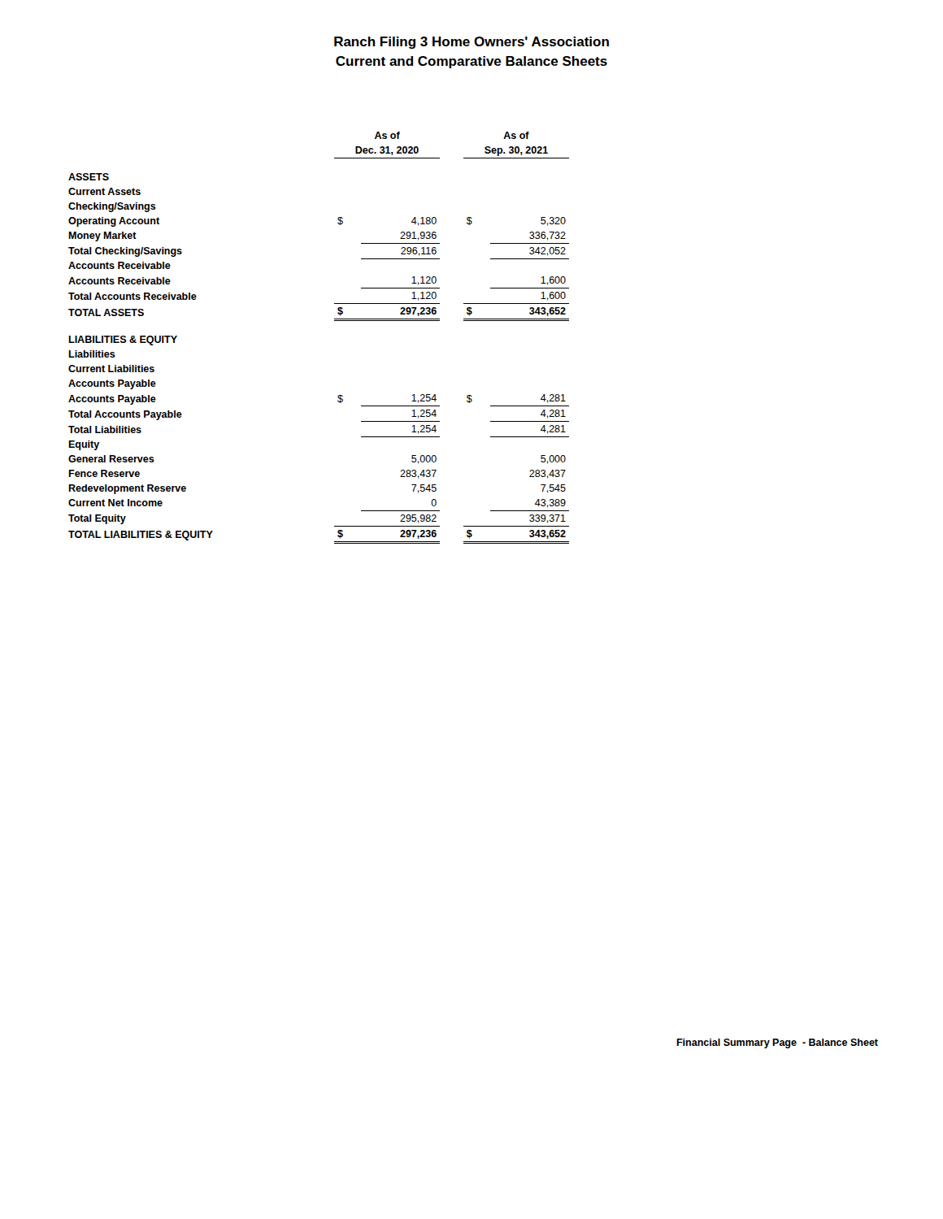Ranch Filing 3 Home Owners' Association
Current and Comparative Balance Sheets
| | As of | | As of |
| | Dec. 31, 2020 | | Sep. 30, 2021 |
| ASSETS | | | | | |
| Current Assets | | | | | |
| Checking/Savings | | | | | |
| Operating Account | $ | 4,180 | | $ | 5,320 |
| Money Market | | 291,936 | | | 336,732 |
| Total Checking/Savings | | 296,116 | | | 342,052 |
| Accounts Receivable | | | | | |
| Accounts Receivable | | 1,120 | | | 1,600 |
| Total Accounts Receivable | | 1,120 | | | 1,600 |
| TOTAL ASSETS | $ | 297,236 | | $ | 343,652 |
| LIABILITIES & EQUITY | | | | | |
| Liabilities | | | | | |
| Current Liabilities | | | | | |
| Accounts Payable | | | | | |
| Accounts Payable | $ | 1,254 | | $ | 4,281 |
| Total Accounts Payable | | 1,254 | | | 4,281 |
| Total Liabilities | | 1,254 | | | 4,281 |
| Equity | | | | | |
| General Reserves | | 5,000 | | | 5,000 |
| Fence Reserve | | 283,437 | | | 283,437 |
| Redevelopment Reserve | | 7,545 | | | 7,545 |
| Current Net Income | | 0 | | | 43,389 |
| Total Equity | | 295,982 | | | 339,371 |
| TOTAL LIABILITIES & EQUITY | $ | 297,236 | | $ | 343,652 |
Financial Summary Page - Balance Sheet